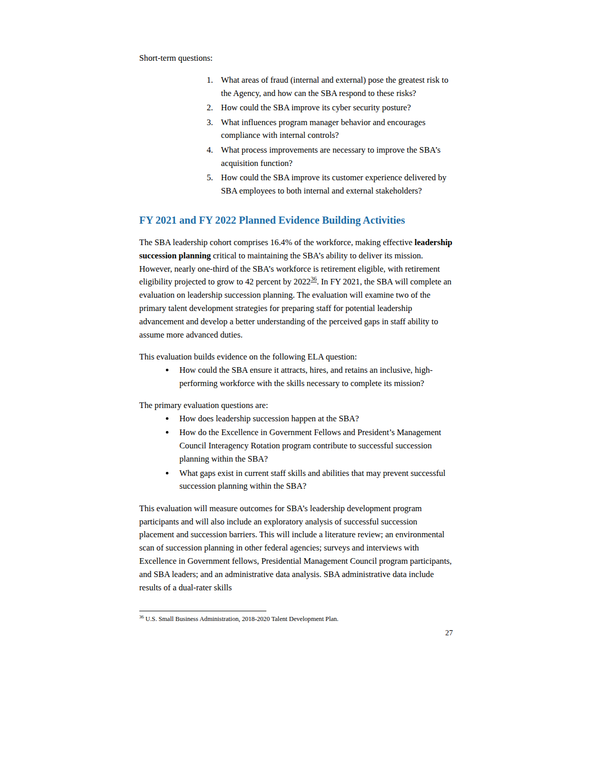Short-term questions:
What areas of fraud (internal and external) pose the greatest risk to the Agency, and how can the SBA respond to these risks?
How could the SBA improve its cyber security posture?
What influences program manager behavior and encourages compliance with internal controls?
What process improvements are necessary to improve the SBA’s acquisition function?
How could the SBA improve its customer experience delivered by SBA employees to both internal and external stakeholders?
FY 2021 and FY 2022 Planned Evidence Building Activities
The SBA leadership cohort comprises 16.4% of the workforce, making effective leadership succession planning critical to maintaining the SBA’s ability to deliver its mission. However, nearly one-third of the SBA’s workforce is retirement eligible, with retirement eligibility projected to grow to 42 percent by 202236. In FY 2021, the SBA will complete an evaluation on leadership succession planning. The evaluation will examine two of the primary talent development strategies for preparing staff for potential leadership advancement and develop a better understanding of the perceived gaps in staff ability to assume more advanced duties.
This evaluation builds evidence on the following ELA question:
How could the SBA ensure it attracts, hires, and retains an inclusive, high-performing workforce with the skills necessary to complete its mission?
The primary evaluation questions are:
How does leadership succession happen at the SBA?
How do the Excellence in Government Fellows and President’s Management Council Interagency Rotation program contribute to successful succession planning within the SBA?
What gaps exist in current staff skills and abilities that may prevent successful succession planning within the SBA?
This evaluation will measure outcomes for SBA’s leadership development program participants and will also include an exploratory analysis of successful succession placement and succession barriers. This will include a literature review; an environmental scan of succession planning in other federal agencies; surveys and interviews with Excellence in Government fellows, Presidential Management Council program participants, and SBA leaders; and an administrative data analysis. SBA administrative data include results of a dual-rater skills
36 U.S. Small Business Administration, 2018-2020 Talent Development Plan.
27